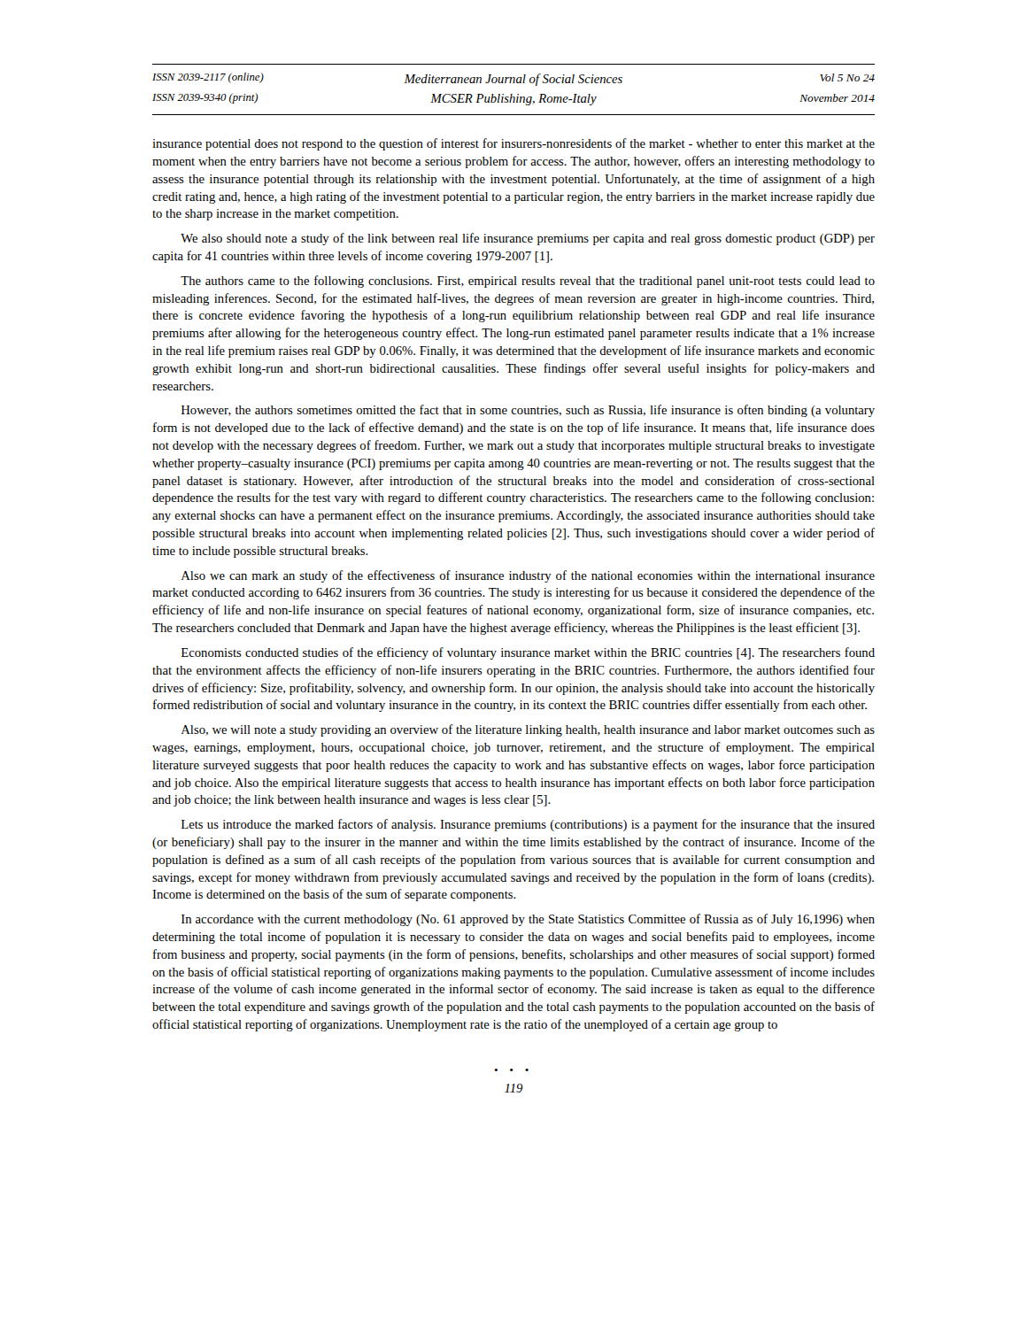| ISSN 2039-2117 (online) | Mediterranean Journal of Social Sciences | Vol 5 No 24 |
| ISSN 2039-9340 (print) | MCSER Publishing, Rome-Italy | November 2014 |
insurance potential does not respond to the question of interest for insurers-nonresidents of the market - whether to enter this market at the moment when the entry barriers have not become a serious problem for access. The author, however, offers an interesting methodology to assess the insurance potential through its relationship with the investment potential. Unfortunately, at the time of assignment of a high credit rating and, hence, a high rating of the investment potential to a particular region, the entry barriers in the market increase rapidly due to the sharp increase in the market competition.
We also should note a study of the link between real life insurance premiums per capita and real gross domestic product (GDP) per capita for 41 countries within three levels of income covering 1979-2007 [1].
The authors came to the following conclusions. First, empirical results reveal that the traditional panel unit-root tests could lead to misleading inferences. Second, for the estimated half-lives, the degrees of mean reversion are greater in high-income countries. Third, there is concrete evidence favoring the hypothesis of a long-run equilibrium relationship between real GDP and real life insurance premiums after allowing for the heterogeneous country effect. The long-run estimated panel parameter results indicate that a 1% increase in the real life premium raises real GDP by 0.06%. Finally, it was determined that the development of life insurance markets and economic growth exhibit long-run and short-run bidirectional causalities. These findings offer several useful insights for policy-makers and researchers.
However, the authors sometimes omitted the fact that in some countries, such as Russia, life insurance is often binding (a voluntary form is not developed due to the lack of effective demand) and the state is on the top of life insurance. It means that, life insurance does not develop with the necessary degrees of freedom. Further, we mark out a study that incorporates multiple structural breaks to investigate whether property–casualty insurance (PCI) premiums per capita among 40 countries are mean-reverting or not. The results suggest that the panel dataset is stationary. However, after introduction of the structural breaks into the model and consideration of cross-sectional dependence the results for the test vary with regard to different country characteristics. The researchers came to the following conclusion: any external shocks can have a permanent effect on the insurance premiums. Accordingly, the associated insurance authorities should take possible structural breaks into account when implementing related policies [2]. Thus, such investigations should cover a wider period of time to include possible structural breaks.
Also we can mark an study of the effectiveness of insurance industry of the national economies within the international insurance market conducted according to 6462 insurers from 36 countries. The study is interesting for us because it considered the dependence of the efficiency of life and non-life insurance on special features of national economy, organizational form, size of insurance companies, etc. The researchers concluded that Denmark and Japan have the highest average efficiency, whereas the Philippines is the least efficient [3].
Economists conducted studies of the efficiency of voluntary insurance market within the BRIC countries [4]. The researchers found that the environment affects the efficiency of non-life insurers operating in the BRIC countries. Furthermore, the authors identified four drives of efficiency: Size, profitability, solvency, and ownership form. In our opinion, the analysis should take into account the historically formed redistribution of social and voluntary insurance in the country, in its context the BRIC countries differ essentially from each other.
Also, we will note a study providing an overview of the literature linking health, health insurance and labor market outcomes such as wages, earnings, employment, hours, occupational choice, job turnover, retirement, and the structure of employment. The empirical literature surveyed suggests that poor health reduces the capacity to work and has substantive effects on wages, labor force participation and job choice. Also the empirical literature suggests that access to health insurance has important effects on both labor force participation and job choice; the link between health insurance and wages is less clear [5].
Lets us introduce the marked factors of analysis. Insurance premiums (contributions) is a payment for the insurance that the insured (or beneficiary) shall pay to the insurer in the manner and within the time limits established by the contract of insurance. Income of the population is defined as a sum of all cash receipts of the population from various sources that is available for current consumption and savings, except for money withdrawn from previously accumulated savings and received by the population in the form of loans (credits). Income is determined on the basis of the sum of separate components.
In accordance with the current methodology (No. 61 approved by the State Statistics Committee of Russia as of July 16,1996) when determining the total income of population it is necessary to consider the data on wages and social benefits paid to employees, income from business and property, social payments (in the form of pensions, benefits, scholarships and other measures of social support) formed on the basis of official statistical reporting of organizations making payments to the population. Cumulative assessment of income includes increase of the volume of cash income generated in the informal sector of economy. The said increase is taken as equal to the difference between the total expenditure and savings growth of the population and the total cash payments to the population accounted on the basis of official statistical reporting of organizations. Unemployment rate is the ratio of the unemployed of a certain age group to
• • •
119